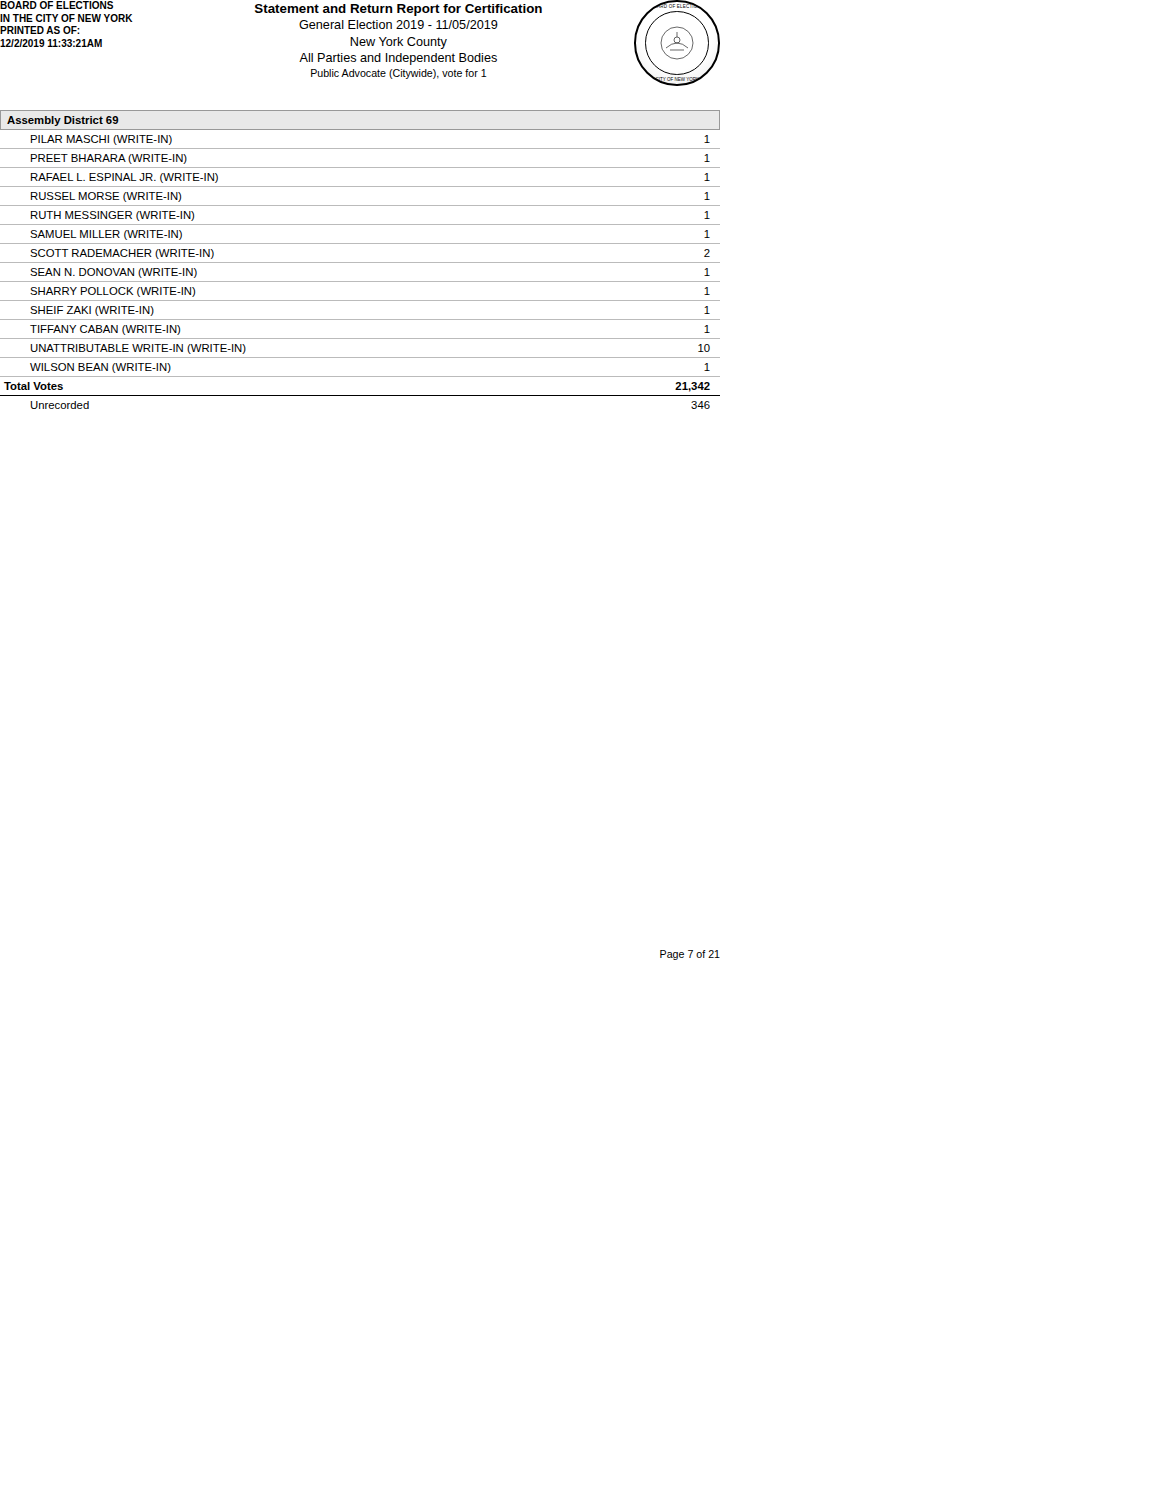BOARD OF ELECTIONS
IN THE CITY OF NEW YORK
PRINTED AS OF:
12/2/2019 11:33:21AM
Statement and Return Report for Certification
General Election 2019 - 11/05/2019
New York County
All Parties and Independent Bodies
Public Advocate (Citywide), vote for 1
BOARD OF ELECTIONS
CITY OF NEW YORK
Assembly District 69
| PILAR MASCHI (WRITE-IN) | 1 |
| PREET BHARARA (WRITE-IN) | 1 |
| RAFAEL L. ESPINAL JR. (WRITE-IN) | 1 |
| RUSSEL MORSE (WRITE-IN) | 1 |
| RUTH MESSINGER (WRITE-IN) | 1 |
| SAMUEL MILLER (WRITE-IN) | 1 |
| SCOTT RADEMACHER (WRITE-IN) | 2 |
| SEAN N. DONOVAN (WRITE-IN) | 1 |
| SHARRY POLLOCK (WRITE-IN) | 1 |
| SHEIF ZAKI (WRITE-IN) | 1 |
| TIFFANY CABAN (WRITE-IN) | 1 |
| UNATTRIBUTABLE WRITE-IN (WRITE-IN) | 10 |
| WILSON BEAN (WRITE-IN) | 1 |
| Total Votes | 21,342 |
| Unrecorded | 346 |
Page 7 of 21